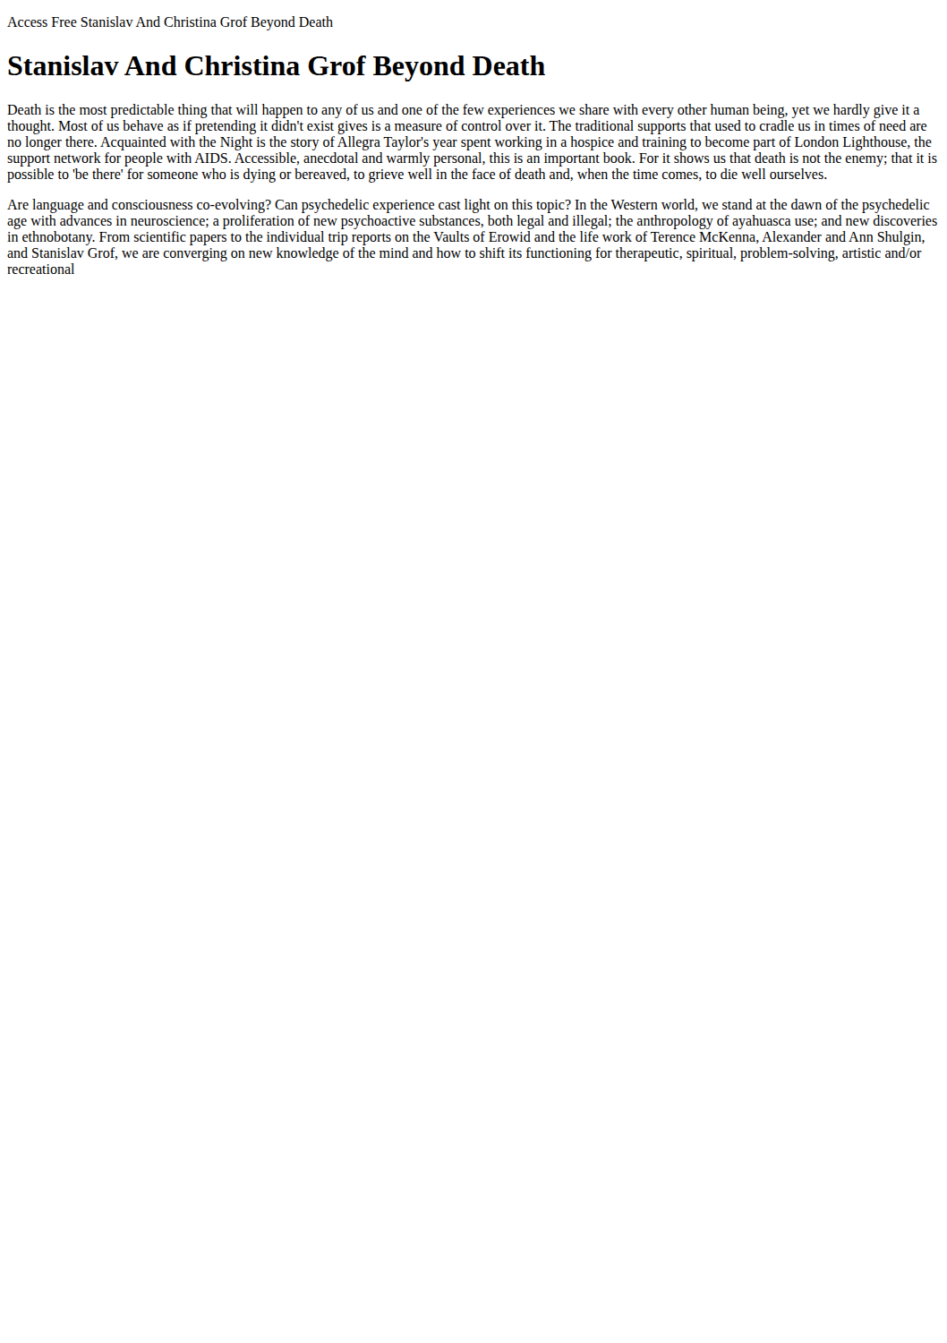Access Free Stanislav And Christina Grof Beyond Death
Stanislav And Christina Grof Beyond Death
Death is the most predictable thing that will happen to any of us and one of the few experiences we share with every other human being, yet we hardly give it a thought. Most of us behave as if pretending it didn't exist gives is a measure of control over it. The traditional supports that used to cradle us in times of need are no longer there. Acquainted with the Night is the story of Allegra Taylor's year spent working in a hospice and training to become part of London Lighthouse, the support network for people with AIDS. Accessible, anecdotal and warmly personal, this is an important book. For it shows us that death is not the enemy; that it is possible to 'be there' for someone who is dying or bereaved, to grieve well in the face of death and, when the time comes, to die well ourselves.
Are language and consciousness co-evolving? Can psychedelic experience cast light on this topic? In the Western world, we stand at the dawn of the psychedelic age with advances in neuroscience; a proliferation of new psychoactive substances, both legal and illegal; the anthropology of ayahuasca use; and new discoveries in ethnobotany. From scientific papers to the individual trip reports on the Vaults of Erowid and the life work of Terence McKenna, Alexander and Ann Shulgin, and Stanislav Grof, we are converging on new knowledge of the mind and how to shift its functioning for therapeutic, spiritual, problem-solving, artistic and/or recreational